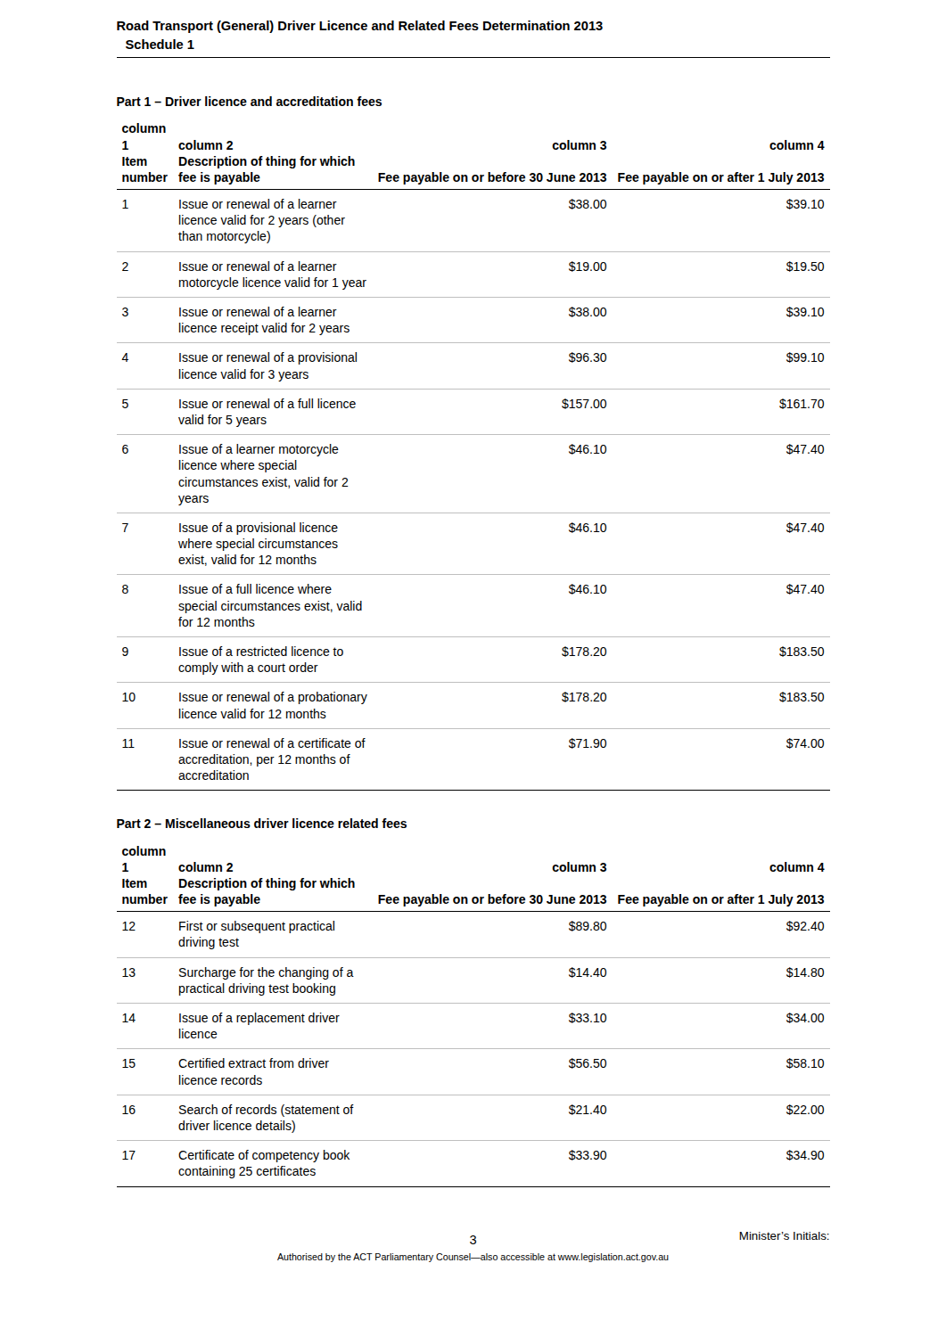Road Transport (General) Driver Licence and Related Fees Determination 2013
Schedule 1
Part 1 – Driver licence and accreditation fees
| column 1 | column 2 | column 3 | column 4 |
| --- | --- | --- | --- |
| Item number | Description of thing for which fee is payable | Fee payable on or before 30 June 2013 | Fee payable on or after 1 July 2013 |
| 1 | Issue or renewal of a learner licence valid for 2 years (other than motorcycle) | $38.00 | $39.10 |
| 2 | Issue or renewal of a learner motorcycle licence valid for 1 year | $19.00 | $19.50 |
| 3 | Issue or renewal of a learner licence receipt valid for 2 years | $38.00 | $39.10 |
| 4 | Issue or renewal of a provisional licence valid for 3 years | $96.30 | $99.10 |
| 5 | Issue or renewal of a full licence valid for 5 years | $157.00 | $161.70 |
| 6 | Issue of a learner motorcycle licence where special circumstances exist, valid for 2 years | $46.10 | $47.40 |
| 7 | Issue of a provisional licence where special circumstances exist, valid for 12 months | $46.10 | $47.40 |
| 8 | Issue of a full licence where special circumstances exist, valid for 12 months | $46.10 | $47.40 |
| 9 | Issue of a restricted licence to comply with a court order | $178.20 | $183.50 |
| 10 | Issue or renewal of a probationary licence valid for 12 months | $178.20 | $183.50 |
| 11 | Issue or renewal of a certificate of accreditation, per 12 months of accreditation | $71.90 | $74.00 |
Part 2 – Miscellaneous driver licence related fees
| column 1 | column 2 | column 3 | column 4 |
| --- | --- | --- | --- |
| Item number | Description of thing for which fee is payable | Fee payable on or before 30 June 2013 | Fee payable on or after 1 July 2013 |
| 12 | First or subsequent practical driving test | $89.80 | $92.40 |
| 13 | Surcharge for the changing of a practical driving test booking | $14.40 | $14.80 |
| 14 | Issue of a replacement driver licence | $33.10 | $34.00 |
| 15 | Certified extract from driver licence records | $56.50 | $58.10 |
| 16 | Search of records (statement of driver licence details) | $21.40 | $22.00 |
| 17 | Certificate of competency book containing 25 certificates | $33.90 | $34.90 |
3 Authorised by the ACT Parliamentary Counsel—also accessible at www.legislation.act.gov.au Minister’s Initials: